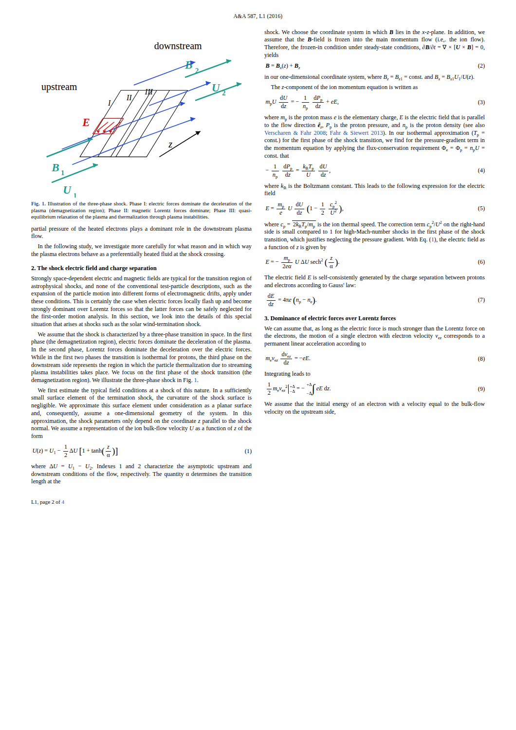A&A 587, L1 (2016)
I II III downstream upstream B 1 U 1 B 2 U 2 E z
Fig. 1. Illustration of the three-phase shock. Phase I: electric forces dominate the deceleration of the plasma (demagnetization region); Phase II: magnetic Lorentz forces dominate; Phase III: quasi-equilibrium relaxation of the plasma and thermalization through plasma instabilities.
partial pressure of the heated electrons plays a dominant role in the downstream plasma flow.
In the following study, we investigate more carefully for what reason and in which way the plasma electrons behave as a preferentially heated fluid at the shock crossing.
2. The shock electric field and charge separation
Strongly space-dependent electric and magnetic fields are typical for the transition region of astrophysical shocks, and none of the conventional test-particle descriptions, such as the expansion of the particle motion into different forms of electromagnetic drifts, apply under these conditions. This is certainly the case when electric forces locally flash up and become strongly dominant over Lorentz forces so that the latter forces can be safely neglected for the first-order motion analysis. In this section, we look into the details of this special situation that arises at shocks such as the solar wind-termination shock.
We assume that the shock is characterized by a three-phase transition in space. In the first phase (the demagnetization region), electric forces dominate the deceleration of the plasma. In the second phase, Lorentz forces dominate the deceleration over the electric forces. While in the first two phases the transition is isothermal for protons, the third phase on the downstream side represents the region in which the particle thermalization due to streaming plasma instabilities takes place. We focus on the first phase of the shock transition (the demagnetization region). We illustrate the three-phase shock in Fig. 1.
We first estimate the typical field conditions at a shock of this nature. In a sufficiently small surface element of the termination shock, the curvature of the shock surface is negligible. We approximate this surface element under consideration as a planar surface and, consequently, assume a one-dimensional geometry of the system. In this approximation, the shock parameters only depend on the coordinate z parallel to the shock normal. We assume a representation of the ion bulk-flow velocity U as a function of z of the form
U(z) = U1 − 12 ΔU [1 + tanh(zα)]
(1)
where ΔU = U1 − U2. Indexes 1 and 2 characterize the asymptotic upstream and downstream conditions of the flow, respectively. The quantity α determines the transition length at the
L1, page 2 of 4
shock. We choose the coordinate system in which B lies in the x-z-plane. In addition, we assume that the B-field is frozen into the main momentum flow (i.e,. the ion flow). Therefore, the frozen-in condition under steady-state conditions, ∂B/∂t = ∇ × [U × B] = 0, yields
B = Bx(z) + Bz
(2)
in our one-dimensional coordinate system, where Bz = Bz1 = const. and Bx = Bx1U1/U(z).
The z-component of the ion momentum equation is written as
mpU dU dz = − 1 np dPp dz + eE,
(3)
where mp is the proton mass e is the elementary charge, E is the electric field that is parallel to the flow direction êz, Pp is the proton pressure, and np is the proton density (see also Verscharen & Fahr 2008; Fahr & Siewert 2013). In our isothermal approximation (Tp = const.) for the first phase of the shock transition, we find for the pressure-gradient term in the momentum equation by applying the flux-conservation requirement Φe = Φp = npU = const. that
− 1 np dPp dz = kBTp U dU dz,
(4)
where kB is the Boltzmann constant. This leads to the following expression for the electric field
E = mp e U dU dz (1 − 12 cp2 U2),
(5)
where cp = 2kBTp/mp is the ion thermal speed. The correction term cp2/U2 on the right-hand side is small compared to 1 for high-Mach-number shocks in the first phase of the shock transition, which justifies neglecting the pressure gradient. With Eq. (1), the electric field as a function of z is given by
E = − mp 2eα U ΔU sech2 (zα).
(6)
The electric field E is self-consistently generated by the charge separation between protons and electrons according to Gauss' law:
dE dz = 4πe (np − ne).
(7)
3. Dominance of electric forces over Lorentz forces
We can assume that, as long as the electric force is much stronger than the Lorentz force on the electrons, the motion of a single electron with electron velocity vez corresponds to a permanent linear acceleration according to
mevez dvez dz = −eE.
(8)
Integrating leads to
12 mevez2 +Δ
−Δ = − +Δ
−Δ∫ eE dz.
(9)
We assume that the initial energy of an electron with a velocity equal to the bulk-flow velocity on the upstream side,